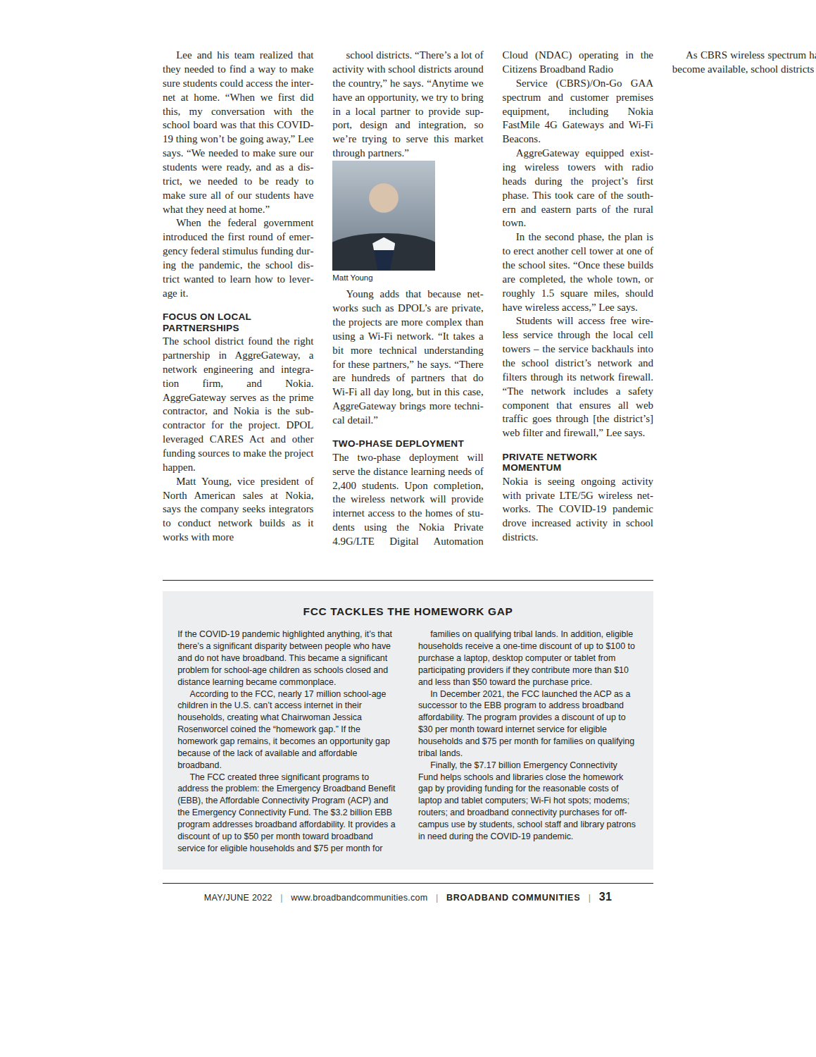Lee and his team realized that they needed to find a way to make sure students could access the internet at home. “When we first did this, my conversation with the school board was that this COVID-19 thing won’t be going away,” Lee says. “We needed to make sure our students were ready, and as a district, we needed to be ready to make sure all of our students have what they need at home.”
When the federal government introduced the first round of emergency federal stimulus funding during the pandemic, the school district wanted to learn how to leverage it.
Focus on Local Partnerships
The school district found the right partnership in AggreGateway, a network engineering and integration firm, and Nokia. AggreGateway serves as the prime contractor, and Nokia is the subcontractor for the project. DPOL leveraged CARES Act and other funding sources to make the project happen.
Matt Young, vice president of North American sales at Nokia, says the company seeks integrators to conduct network builds as it works with more
school districts. “There’s a lot of activity with school districts around the country,” he says. “Anytime we have an opportunity, we try to bring in a local partner to provide support, design and integration, so we’re trying to serve this market through partners.”
Matt Young
Young adds that because networks such as DPOL’s are private, the projects are more complex than using a Wi-Fi network. “It takes a bit more technical understanding for these partners,” he says. “There are hundreds of partners that do Wi-Fi all day long, but in this case, AggreGateway brings more technical detail.”
Two-Phase Deployment
The two-phase deployment will serve the distance learning needs of 2,400 students. Upon completion, the wireless network will provide internet access to the homes of students using the Nokia Private 4.9G/LTE Digital Automation Cloud (NDAC) operating in the Citizens Broadband Radio
Service (CBRS)/On-Go GAA spectrum and customer premises equipment, including Nokia FastMile 4G Gateways and Wi-Fi Beacons.
AggreGateway equipped existing wireless towers with radio heads during the project’s first phase. This took care of the southern and eastern parts of the rural town.
In the second phase, the plan is to erect another cell tower at one of the school sites. “Once these builds are completed, the whole town, or roughly 1.5 square miles, should have wireless access,” Lee says.
Students will access free wireless service through the local cell towers – the service backhauls into the school district’s network and filters through its network firewall. “The network includes a safety component that ensures all web traffic goes through [the district’s] web filter and firewall,” Lee says.
Private Network Momentum
Nokia is seeing ongoing activity with private LTE/5G wireless networks. The COVID-19 pandemic drove increased activity in school districts.
As CBRS wireless spectrum has become available, school districts
FCC Tackles the Homework Gap
If the COVID-19 pandemic highlighted anything, it’s that there’s a significant disparity between people who have and do not have broadband. This became a significant problem for school-age children as schools closed and distance learning became commonplace.
According to the FCC, nearly 17 million school-age children in the U.S. can’t access internet in their households, creating what Chairwoman Jessica Rosenworcel coined the “homework gap.” If the homework gap remains, it becomes an opportunity gap because of the lack of available and affordable broadband.
The FCC created three significant programs to address the problem: the Emergency Broadband Benefit (EBB), the Affordable Connectivity Program (ACP) and the Emergency Connectivity Fund. The $3.2 billion EBB program addresses broadband affordability. It provides a discount of up to $50 per month toward broadband service for eligible households and $75 per month for
families on qualifying tribal lands. In addition, eligible households receive a one-time discount of up to $100 to purchase a laptop, desktop computer or tablet from participating providers if they contribute more than $10 and less than $50 toward the purchase price.
In December 2021, the FCC launched the ACP as a successor to the EBB program to address broadband affordability. The program provides a discount of up to $30 per month toward internet service for eligible households and $75 per month for families on qualifying tribal lands.
Finally, the $7.17 billion Emergency Connectivity Fund helps schools and libraries close the homework gap by providing funding for the reasonable costs of laptop and tablet computers; Wi-Fi hot spots; modems; routers; and broadband connectivity purchases for off-campus use by students, school staff and library patrons in need during the COVID-19 pandemic.
MAY/JUNE 2022 | www.broadbandcommunities.com | BROADBAND COMMUNITIES | 31